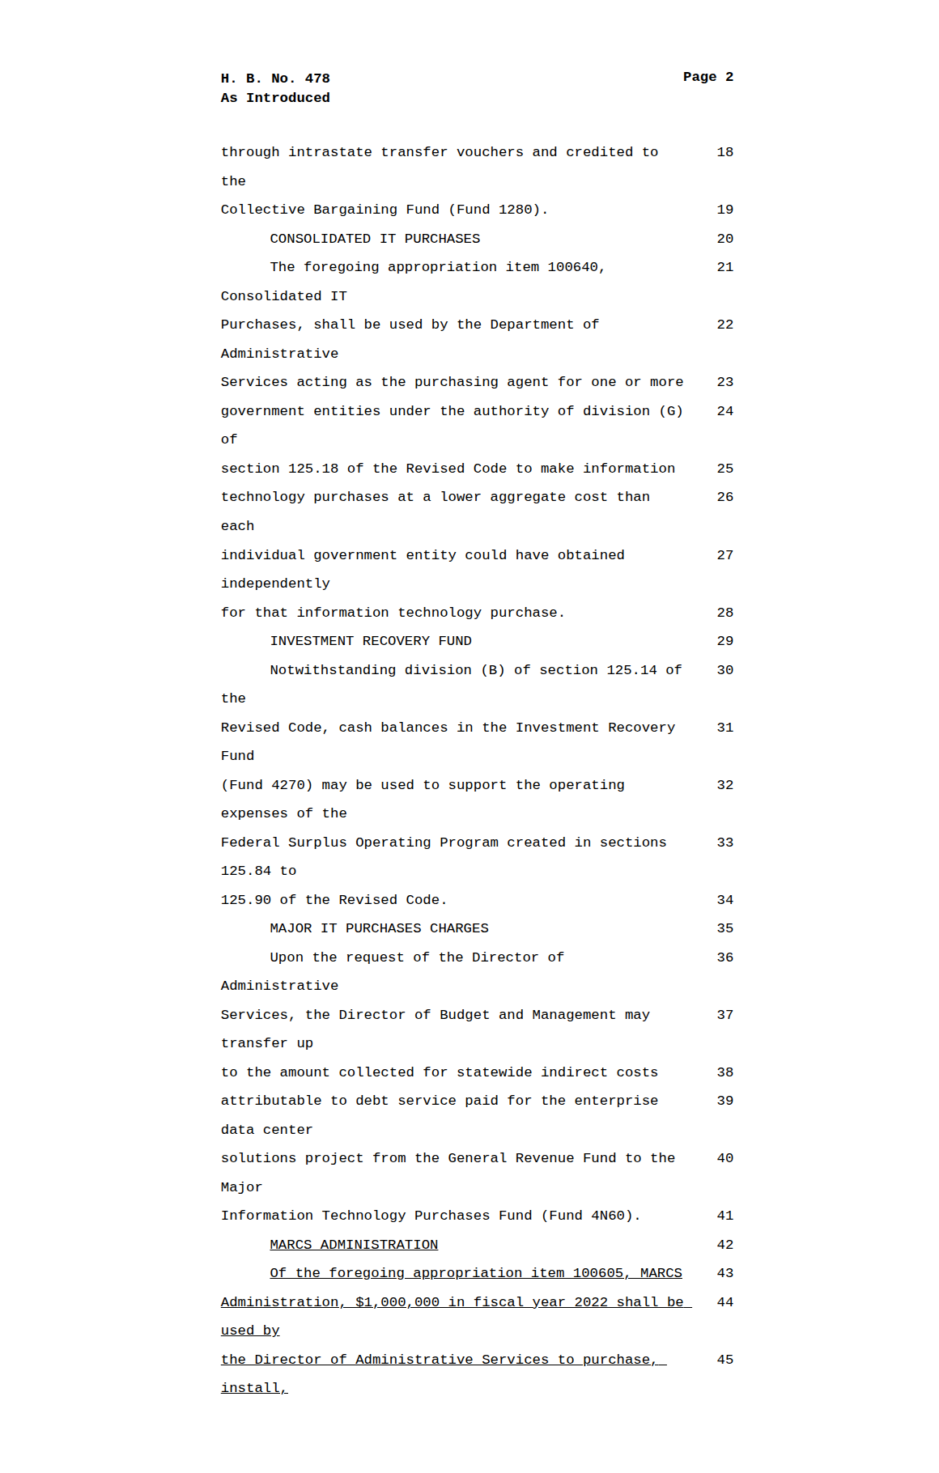H. B. No. 478
As Introduced
Page 2
| through intrastate transfer vouchers and credited to the | 18 |
| Collective Bargaining Fund (Fund 1280). | 19 |
| CONSOLIDATED IT PURCHASES | 20 |
| The foregoing appropriation item 100640, Consolidated IT | 21 |
| Purchases, shall be used by the Department of Administrative | 22 |
| Services acting as the purchasing agent for one or more | 23 |
| government entities under the authority of division (G) of | 24 |
| section 125.18 of the Revised Code to make information | 25 |
| technology purchases at a lower aggregate cost than each | 26 |
| individual government entity could have obtained independently | 27 |
| for that information technology purchase. | 28 |
| INVESTMENT RECOVERY FUND | 29 |
| Notwithstanding division (B) of section 125.14 of the | 30 |
| Revised Code, cash balances in the Investment Recovery Fund | 31 |
| (Fund 4270) may be used to support the operating expenses of the | 32 |
| Federal Surplus Operating Program created in sections 125.84 to | 33 |
| 125.90 of the Revised Code. | 34 |
| MAJOR IT PURCHASES CHARGES | 35 |
| Upon the request of the Director of Administrative | 36 |
| Services, the Director of Budget and Management may transfer up | 37 |
| to the amount collected for statewide indirect costs | 38 |
| attributable to debt service paid for the enterprise data center | 39 |
| solutions project from the General Revenue Fund to the Major | 40 |
| Information Technology Purchases Fund (Fund 4N60). | 41 |
| MARCS ADMINISTRATION | 42 |
| Of the foregoing appropriation item 100605, MARCS | 43 |
| Administration, $1,000,000 in fiscal year 2022 shall be used by | 44 |
| the Director of Administrative Services to purchase, install, | 45 |